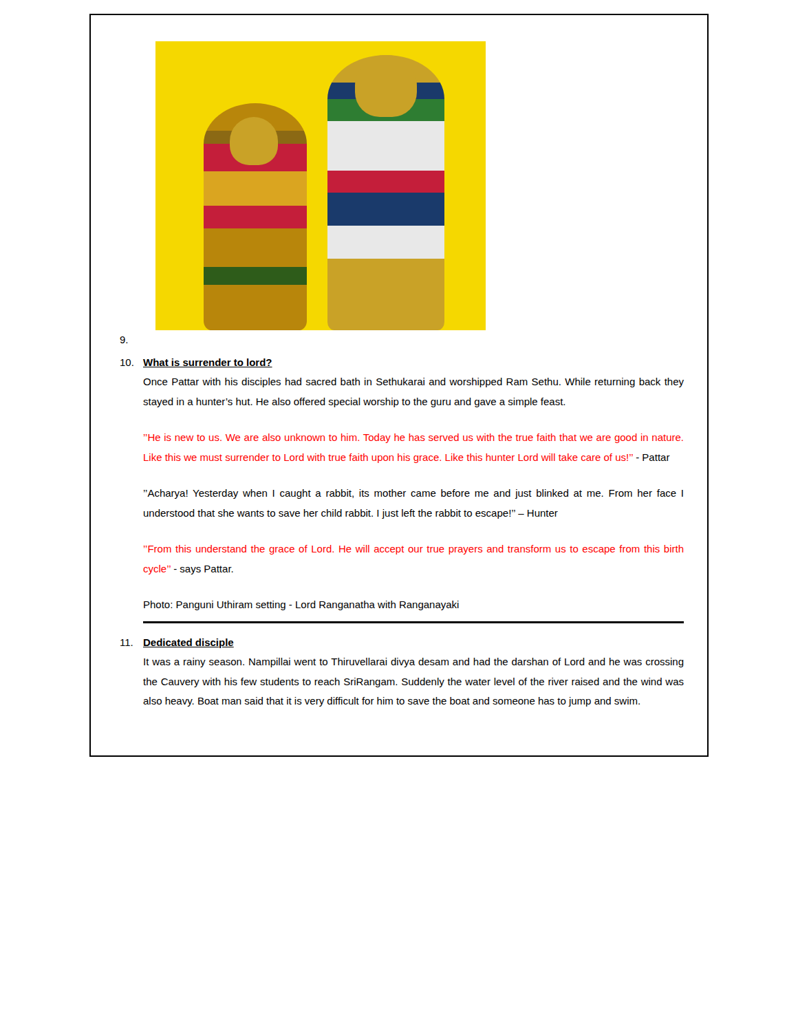What is surrender to lord?
Once Pattar with his disciples had sacred bath in Sethukarai and worshipped Ram Sethu. While returning back they stayed in a hunter’s hut. He also offered special worship to the guru and gave a simple feast.
’’He is new to us. We are also unknown to him. Today he has served us with the true faith that we are good in nature. Like this we must surrender to Lord with true faith upon his grace. Like this hunter Lord will take care of us!’’ - Pattar
’’Acharya! Yesterday when I caught a rabbit, its mother came before me and just blinked at me. From her face I understood that she wants to save her child rabbit. I just left the rabbit to escape!’’ – Hunter
’’From this understand the grace of Lord. He will accept our true prayers and transform us to escape from this birth cycle’’ - says Pattar.
Photo: Panguni Uthiram setting - Lord Ranganatha with Ranganayaki
Dedicated disciple
It was a rainy season. Nampillai went to Thiruvellarai divya desam and had the darshan of Lord and he was crossing the Cauvery with his few students to reach SriRangam. Suddenly the water level of the river raised and the wind was also heavy. Boat man said that it is very difficult for him to save the boat and someone has to jump and swim.